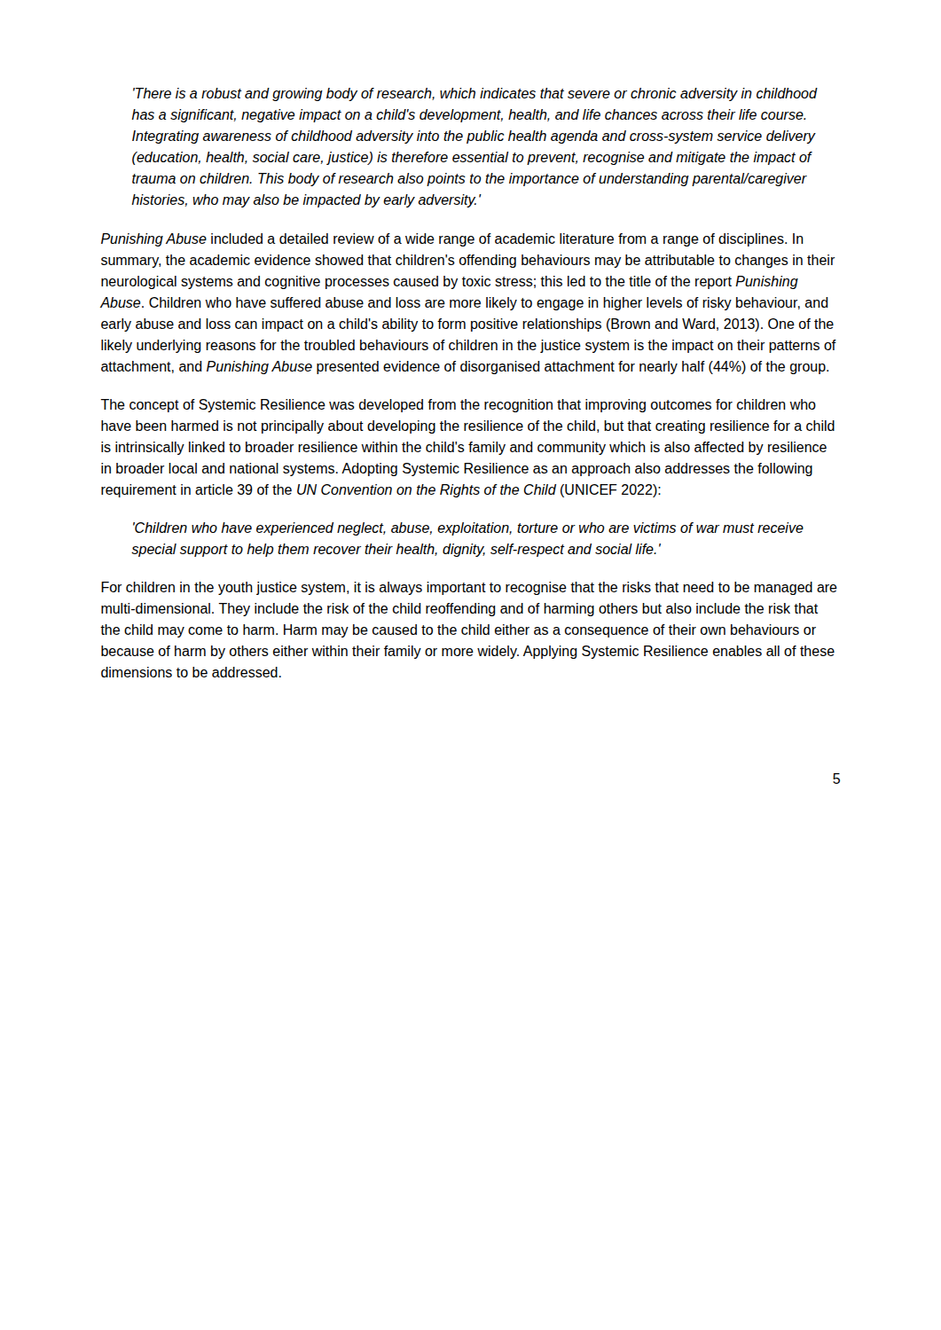'There is a robust and growing body of research, which indicates that severe or chronic adversity in childhood has a significant, negative impact on a child's development, health, and life chances across their life course. Integrating awareness of childhood adversity into the public health agenda and cross-system service delivery (education, health, social care, justice) is therefore essential to prevent, recognise and mitigate the impact of trauma on children. This body of research also points to the importance of understanding parental/caregiver histories, who may also be impacted by early adversity.'
Punishing Abuse included a detailed review of a wide range of academic literature from a range of disciplines. In summary, the academic evidence showed that children's offending behaviours may be attributable to changes in their neurological systems and cognitive processes caused by toxic stress; this led to the title of the report Punishing Abuse. Children who have suffered abuse and loss are more likely to engage in higher levels of risky behaviour, and early abuse and loss can impact on a child's ability to form positive relationships (Brown and Ward, 2013). One of the likely underlying reasons for the troubled behaviours of children in the justice system is the impact on their patterns of attachment, and Punishing Abuse presented evidence of disorganised attachment for nearly half (44%) of the group.
The concept of Systemic Resilience was developed from the recognition that improving outcomes for children who have been harmed is not principally about developing the resilience of the child, but that creating resilience for a child is intrinsically linked to broader resilience within the child's family and community which is also affected by resilience in broader local and national systems. Adopting Systemic Resilience as an approach also addresses the following requirement in article 39 of the UN Convention on the Rights of the Child (UNICEF 2022):
'Children who have experienced neglect, abuse, exploitation, torture or who are victims of war must receive special support to help them recover their health, dignity, self-respect and social life.'
For children in the youth justice system, it is always important to recognise that the risks that need to be managed are multi-dimensional. They include the risk of the child reoffending and of harming others but also include the risk that the child may come to harm. Harm may be caused to the child either as a consequence of their own behaviours or because of harm by others either within their family or more widely. Applying Systemic Resilience enables all of these dimensions to be addressed.
5